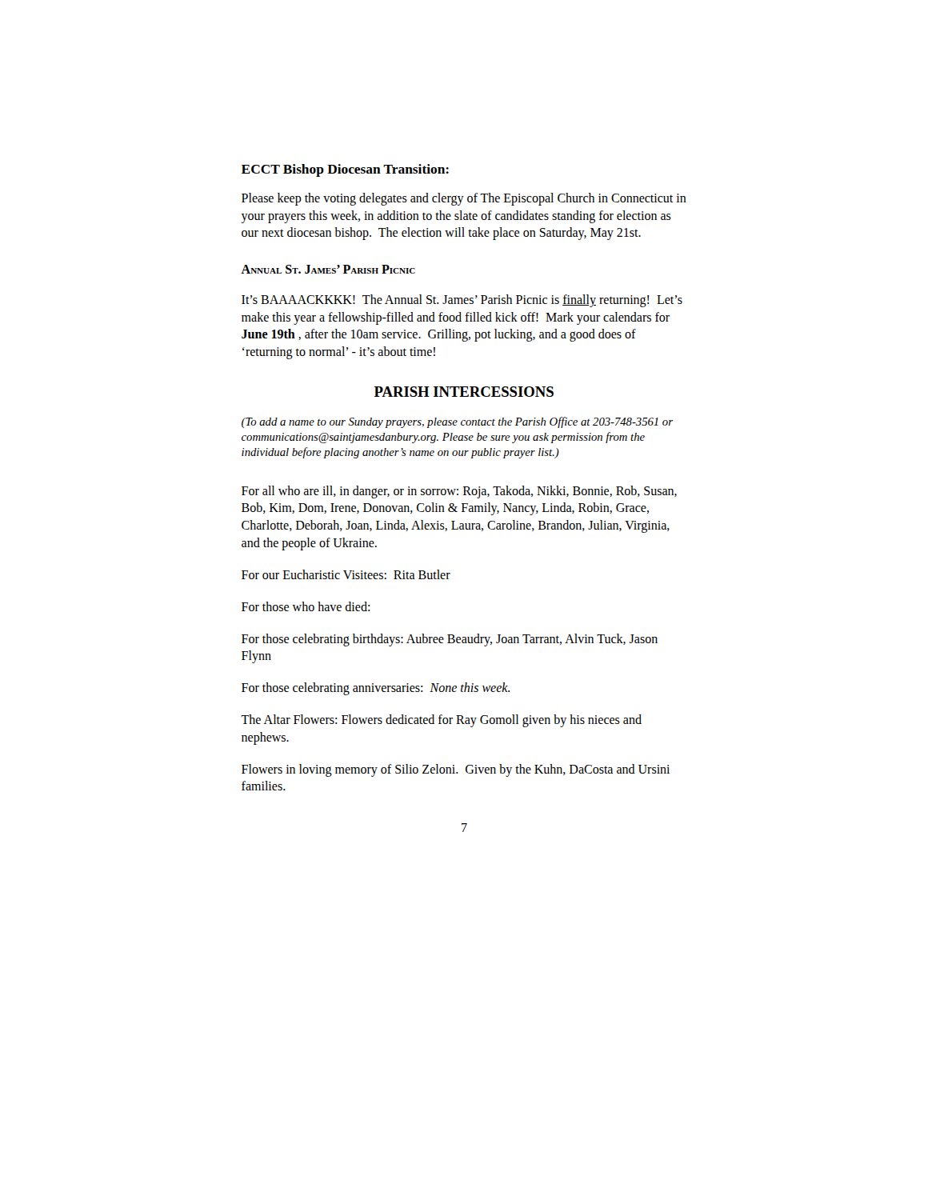ECCT Bishop Diocesan Transition:
Please keep the voting delegates and clergy of The Episcopal Church in Connecticut in your prayers this week, in addition to the slate of candidates standing for election as our next diocesan bishop. The election will take place on Saturday, May 21st.
Annual St. James’ Parish Picnic
It’s BAAAACKKKK! The Annual St. James’ Parish Picnic is finally returning! Let’s make this year a fellowship-filled and food filled kick off! Mark your calendars for June 19th , after the 10am service. Grilling, pot lucking, and a good does of ‘returning to normal’ - it’s about time!
PARISH INTERCESSIONS
(To add a name to our Sunday prayers, please contact the Parish Office at 203-748-3561 or communications@saintjamesdanbury.org. Please be sure you ask permission from the individual before placing another’s name on our public prayer list.)
For all who are ill, in danger, or in sorrow: Roja, Takoda, Nikki, Bonnie, Rob, Susan, Bob, Kim, Dom, Irene, Donovan, Colin & Family, Nancy, Linda, Robin, Grace, Charlotte, Deborah, Joan, Linda, Alexis, Laura, Caroline, Brandon, Julian, Virginia, and the people of Ukraine.
For our Eucharistic Visitees: Rita Butler
For those who have died:
For those celebrating birthdays: Aubree Beaudry, Joan Tarrant, Alvin Tuck, Jason Flynn
For those celebrating anniversaries: None this week.
The Altar Flowers: Flowers dedicated for Ray Gomoll given by his nieces and nephews.
Flowers in loving memory of Silio Zeloni. Given by the Kuhn, DaCosta and Ursini families.
7